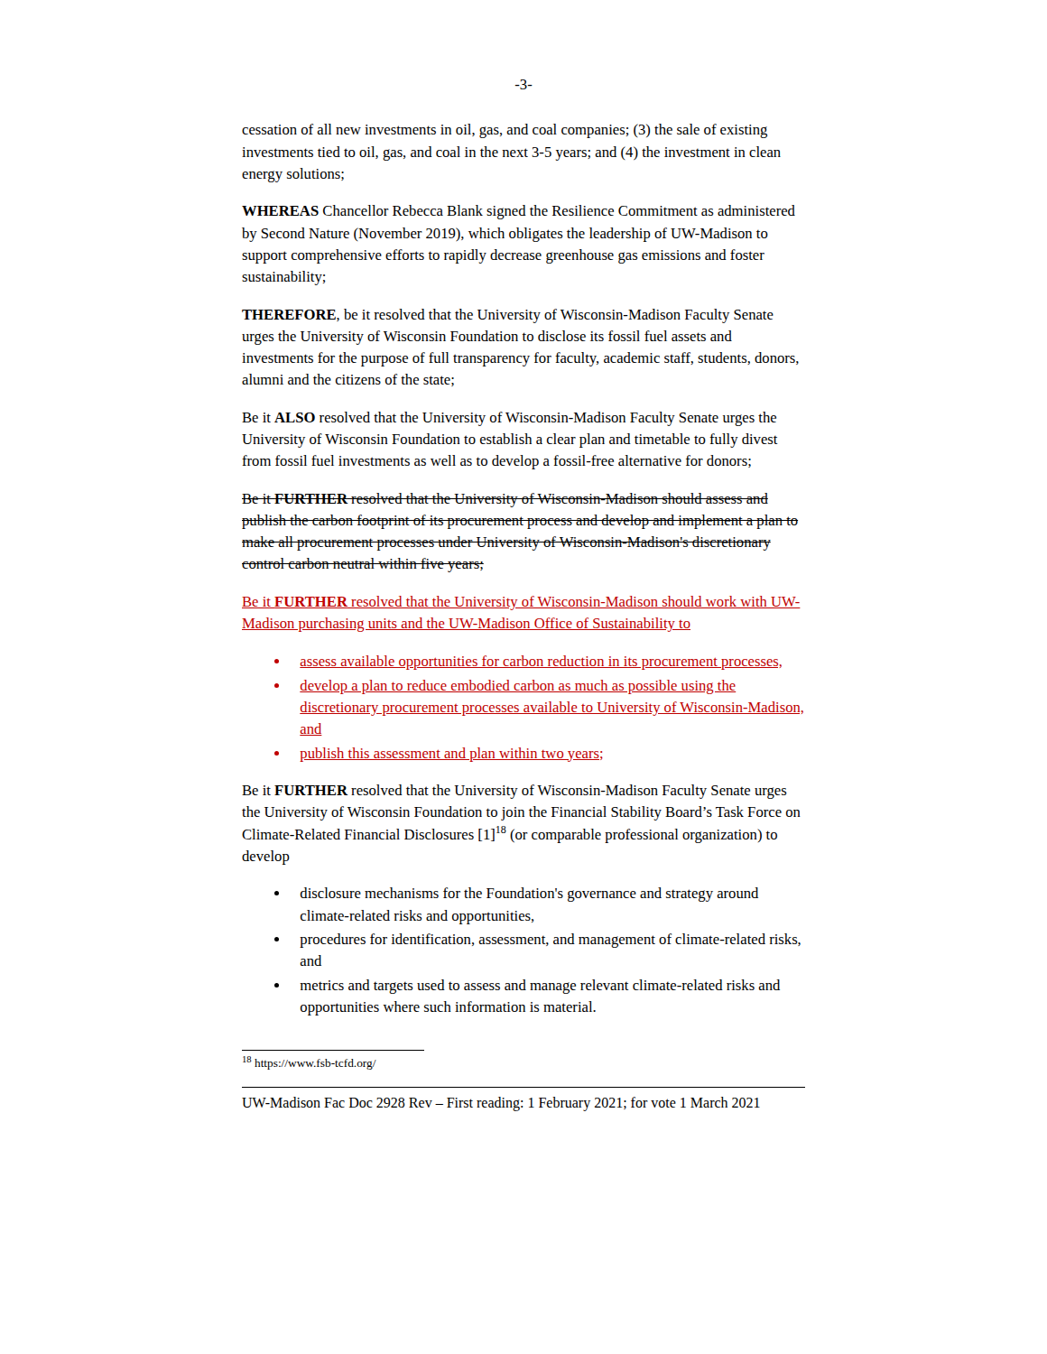-3-
cessation of all new investments in oil, gas, and coal companies; (3) the sale of existing investments tied to oil, gas, and coal in the next 3-5 years; and (4) the investment in clean energy solutions;
WHEREAS Chancellor Rebecca Blank signed the Resilience Commitment as administered by Second Nature (November 2019), which obligates the leadership of UW-Madison to support comprehensive efforts to rapidly decrease greenhouse gas emissions and foster sustainability;
THEREFORE, be it resolved that the University of Wisconsin-Madison Faculty Senate urges the University of Wisconsin Foundation to disclose its fossil fuel assets and investments for the purpose of full transparency for faculty, academic staff, students, donors, alumni and the citizens of the state;
Be it ALSO resolved that the University of Wisconsin-Madison Faculty Senate urges the University of Wisconsin Foundation to establish a clear plan and timetable to fully divest from fossil fuel investments as well as to develop a fossil-free alternative for donors;
Be it FURTHER resolved that the University of Wisconsin-Madison should assess and publish the carbon footprint of its procurement process and develop and implement a plan to make all procurement processes under University of Wisconsin-Madison's discretionary control carbon neutral within five years;
Be it FURTHER resolved that the University of Wisconsin-Madison should work with UW-Madison purchasing units and the UW-Madison Office of Sustainability to
assess available opportunities for carbon reduction in its procurement processes,
develop a plan to reduce embodied carbon as much as possible using the discretionary procurement processes available to University of Wisconsin-Madison, and
publish this assessment and plan within two years;
Be it FURTHER resolved that the University of Wisconsin-Madison Faculty Senate urges the University of Wisconsin Foundation to join the Financial Stability Board’s Task Force on Climate-Related Financial Disclosures [1]18 (or comparable professional organization) to develop
disclosure mechanisms for the Foundation's governance and strategy around climate-related risks and opportunities,
procedures for identification, assessment, and management of climate-related risks, and
metrics and targets used to assess and manage relevant climate-related risks and opportunities where such information is material.
18 https://www.fsb-tcfd.org/
UW-Madison Fac Doc 2928 Rev – First reading: 1 February 2021; for vote 1 March 2021